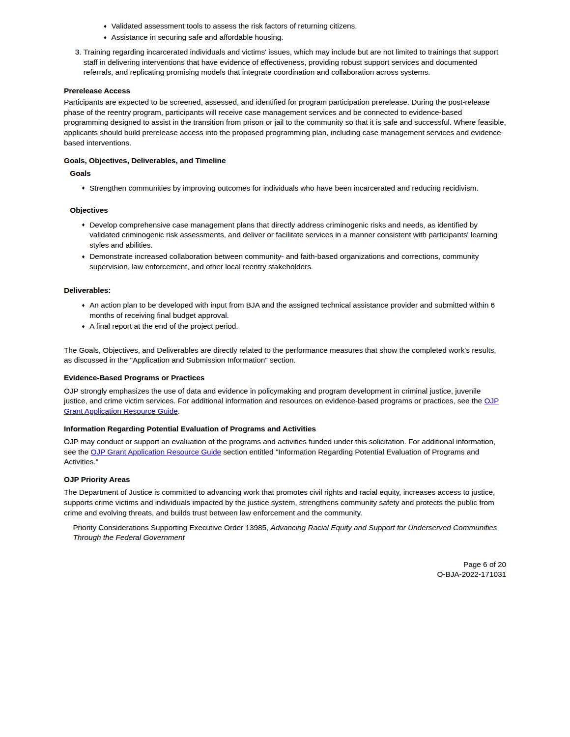Validated assessment tools to assess the risk factors of returning citizens.
Assistance in securing safe and affordable housing.
Training regarding incarcerated individuals and victims' issues, which may include but are not limited to trainings that support staff in delivering interventions that have evidence of effectiveness, providing robust support services and documented referrals, and replicating promising models that integrate coordination and collaboration across systems.
Prerelease Access
Participants are expected to be screened, assessed, and identified for program participation prerelease. During the post-release phase of the reentry program, participants will receive case management services and be connected to evidence-based programming designed to assist in the transition from prison or jail to the community so that it is safe and successful. Where feasible, applicants should build prerelease access into the proposed programming plan, including case management services and evidence-based interventions.
Goals, Objectives, Deliverables, and Timeline
Goals
Strengthen communities by improving outcomes for individuals who have been incarcerated and reducing recidivism.
Objectives
Develop comprehensive case management plans that directly address criminogenic risks and needs, as identified by validated criminogenic risk assessments, and deliver or facilitate services in a manner consistent with participants' learning styles and abilities.
Demonstrate increased collaboration between community- and faith-based organizations and corrections, community supervision, law enforcement, and other local reentry stakeholders.
Deliverables:
An action plan to be developed with input from BJA and the assigned technical assistance provider and submitted within 6 months of receiving final budget approval.
A final report at the end of the project period.
The Goals, Objectives, and Deliverables are directly related to the performance measures that show the completed work's results, as discussed in the "Application and Submission Information" section.
Evidence-Based Programs or Practices
OJP strongly emphasizes the use of data and evidence in policymaking and program development in criminal justice, juvenile justice, and crime victim services. For additional information and resources on evidence-based programs or practices, see the OJP Grant Application Resource Guide.
Information Regarding Potential Evaluation of Programs and Activities
OJP may conduct or support an evaluation of the programs and activities funded under this solicitation. For additional information, see the OJP Grant Application Resource Guide section entitled "Information Regarding Potential Evaluation of Programs and Activities."
OJP Priority Areas
The Department of Justice is committed to advancing work that promotes civil rights and racial equity, increases access to justice, supports crime victims and individuals impacted by the justice system, strengthens community safety and protects the public from crime and evolving threats, and builds trust between law enforcement and the community.
Priority Considerations Supporting Executive Order 13985, Advancing Racial Equity and Support for Underserved Communities Through the Federal Government
Page 6 of 20
O-BJA-2022-171031